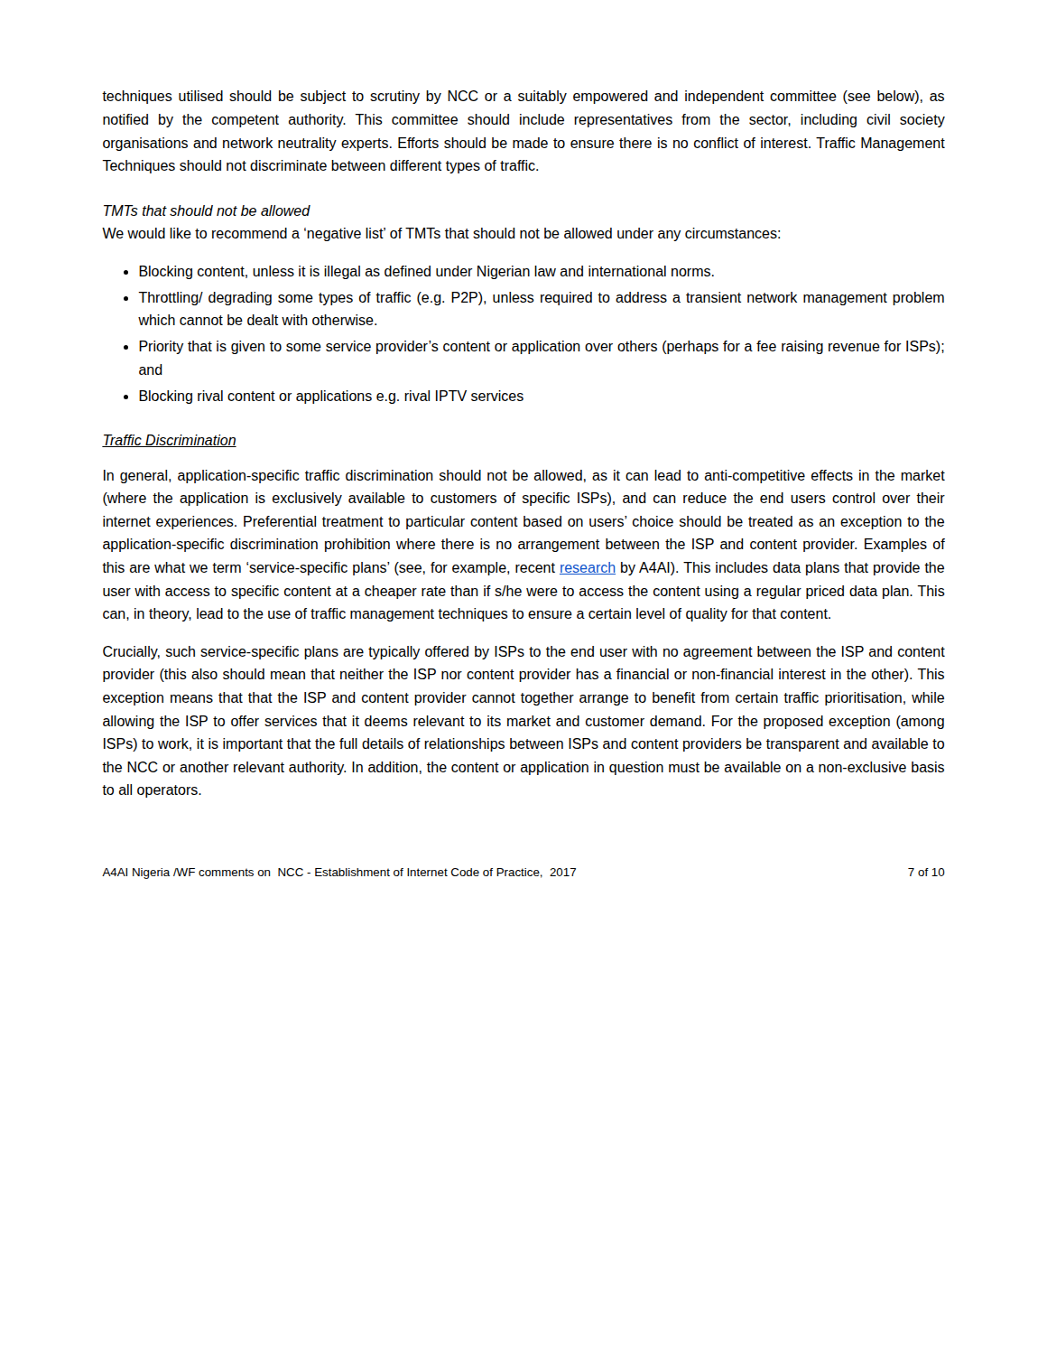techniques utilised should be subject to scrutiny by NCC or a suitably empowered and independent committee (see below), as notified by the competent authority. This committee should include representatives from the sector, including civil society organisations and network neutrality experts. Efforts should be made to ensure there is no conflict of interest. Traffic Management Techniques should not discriminate between different types of traffic.
TMTs that should not be allowed
We would like to recommend a ‘negative list’ of TMTs that should not be allowed under any circumstances:
Blocking content, unless it is illegal as defined under Nigerian law and international norms.
Throttling/ degrading some types of traffic (e.g. P2P), unless required to address a transient network management problem which cannot be dealt with otherwise.
Priority that is given to some service provider’s content or application over others (perhaps for a fee raising revenue for ISPs); and
Blocking rival content or applications e.g. rival IPTV services
Traffic Discrimination
In general, application-specific traffic discrimination should not be allowed, as it can lead to anti-competitive effects in the market (where the application is exclusively available to customers of specific ISPs), and can reduce the end users control over their internet experiences. Preferential treatment to particular content based on users’ choice should be treated as an exception to the application-specific discrimination prohibition where there is no arrangement between the ISP and content provider. Examples of this are what we term ‘service-specific plans’ (see, for example, recent research by A4AI). This includes data plans that provide the user with access to specific content at a cheaper rate than if s/he were to access the content using a regular priced data plan. This can, in theory, lead to the use of traffic management techniques to ensure a certain level of quality for that content.
Crucially, such service-specific plans are typically offered by ISPs to the end user with no agreement between the ISP and content provider (this also should mean that neither the ISP nor content provider has a financial or non-financial interest in the other). This exception means that that the ISP and content provider cannot together arrange to benefit from certain traffic prioritisation, while allowing the ISP to offer services that it deems relevant to its market and customer demand. For the proposed exception (among ISPs) to work, it is important that the full details of relationships between ISPs and content providers be transparent and available to the NCC or another relevant authority. In addition, the content or application in question must be available on a non-exclusive basis to all operators.
A4AI Nigeria /WF comments on NCC - Establishment of Internet Code of Practice, 2017 7 of 10